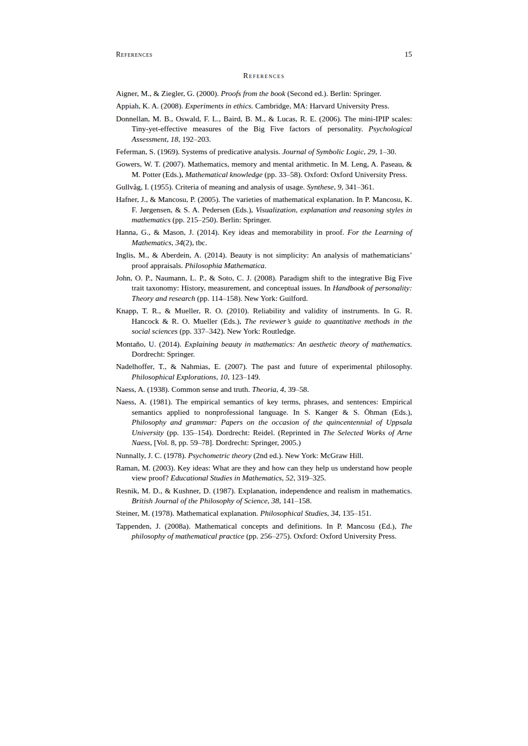References 15
References
Aigner, M., & Ziegler, G. (2000). Proofs from the book (Second ed.). Berlin: Springer.
Appiah, K. A. (2008). Experiments in ethics. Cambridge, MA: Harvard University Press.
Donnellan, M. B., Oswald, F. L., Baird, B. M., & Lucas, R. E. (2006). The mini-IPIP scales: Tiny-yet-effective measures of the Big Five factors of personality. Psychological Assessment, 18, 192–203.
Feferman, S. (1969). Systems of predicative analysis. Journal of Symbolic Logic, 29, 1–30.
Gowers, W. T. (2007). Mathematics, memory and mental arithmetic. In M. Leng, A. Paseau, & M. Potter (Eds.), Mathematical knowledge (pp. 33–58). Oxford: Oxford University Press.
Gullvåg, I. (1955). Criteria of meaning and analysis of usage. Synthese, 9, 341–361.
Hafner, J., & Mancosu, P. (2005). The varieties of mathematical explanation. In P. Mancosu, K. F. Jørgensen, & S. A. Pedersen (Eds.), Visualization, explanation and reasoning styles in mathematics (pp. 215–250). Berlin: Springer.
Hanna, G., & Mason, J. (2014). Key ideas and memorability in proof. For the Learning of Mathematics, 34(2), tbc.
Inglis, M., & Aberdein, A. (2014). Beauty is not simplicity: An analysis of mathematicians’ proof appraisals. Philosophia Mathematica.
John, O. P., Naumann, L. P., & Soto, C. J. (2008). Paradigm shift to the integrative Big Five trait taxonomy: History, measurement, and conceptual issues. In Handbook of personality: Theory and research (pp. 114–158). New York: Guilford.
Knapp, T. R., & Mueller, R. O. (2010). Reliability and validity of instruments. In G. R. Hancock & R. O. Mueller (Eds.), The reviewer’s guide to quantitative methods in the social sciences (pp. 337–342). New York: Routledge.
Montaño, U. (2014). Explaining beauty in mathematics: An aesthetic theory of mathematics. Dordrecht: Springer.
Nadelhoffer, T., & Nahmias, E. (2007). The past and future of experimental philosophy. Philosophical Explorations, 10, 123–149.
Naess, A. (1938). Common sense and truth. Theoria, 4, 39–58.
Naess, A. (1981). The empirical semantics of key terms, phrases, and sentences: Empirical semantics applied to nonprofessional language. In S. Kanger & S. Öhman (Eds.), Philosophy and grammar: Papers on the occasion of the quincentennial of Uppsala University (pp. 135–154). Dordrecht: Reidel. (Reprinted in The Selected Works of Arne Naess, [Vol. 8, pp. 59–78]. Dordrecht: Springer, 2005.)
Nunnally, J. C. (1978). Psychometric theory (2nd ed.). New York: McGraw Hill.
Raman, M. (2003). Key ideas: What are they and how can they help us understand how people view proof? Educational Studies in Mathematics, 52, 319–325.
Resnik, M. D., & Kushner, D. (1987). Explanation, independence and realism in mathematics. British Journal of the Philosophy of Science, 38, 141–158.
Steiner, M. (1978). Mathematical explanation. Philosophical Studies, 34, 135–151.
Tappenden, J. (2008a). Mathematical concepts and definitions. In P. Mancosu (Ed.), The philosophy of mathematical practice (pp. 256–275). Oxford: Oxford University Press.